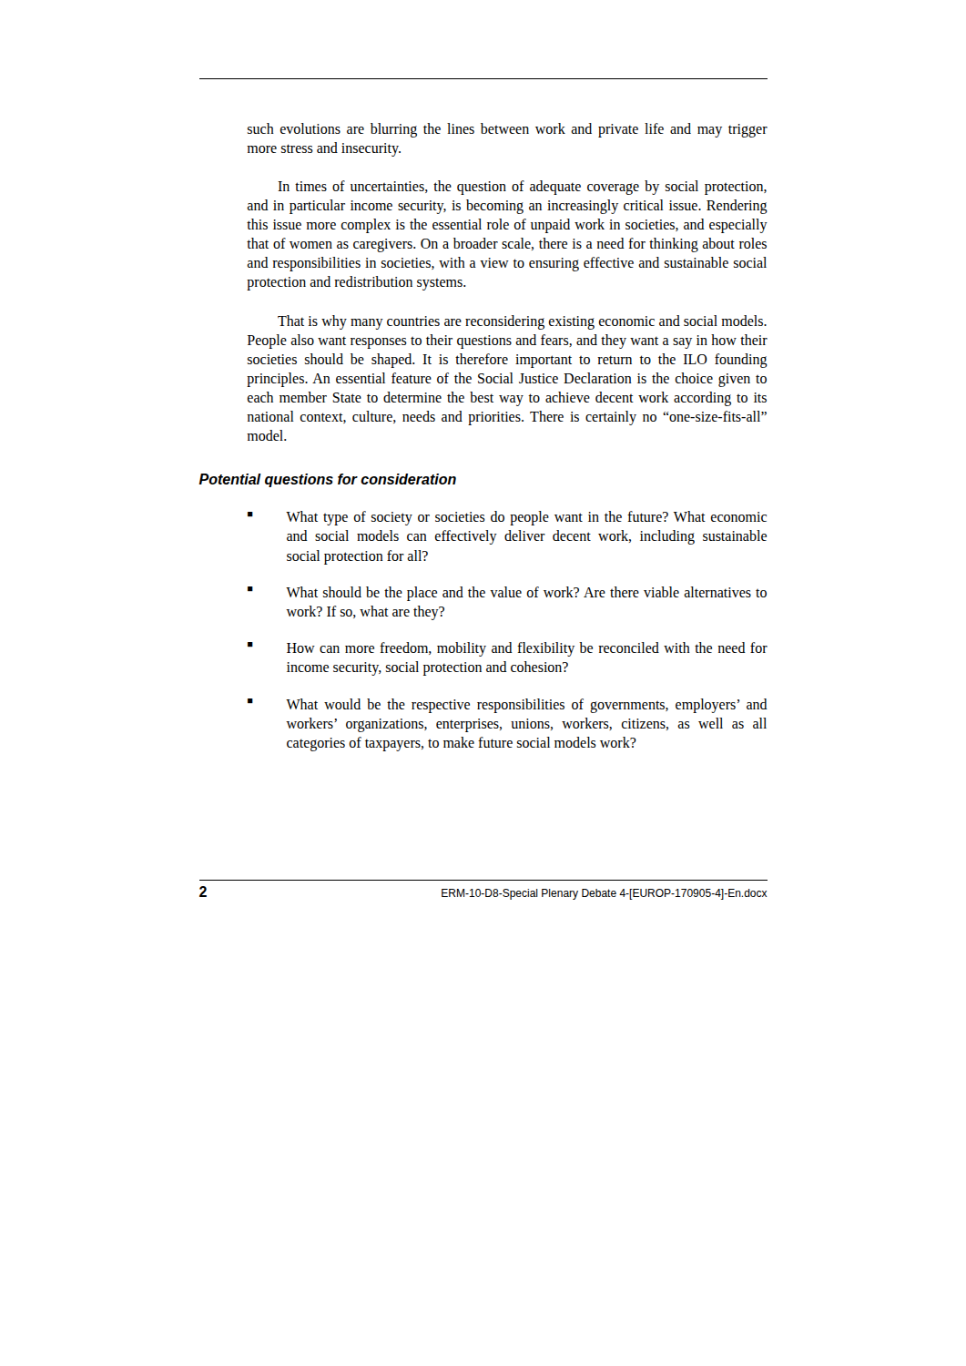such evolutions are blurring the lines between work and private life and may trigger more stress and insecurity.
In times of uncertainties, the question of adequate coverage by social protection, and in particular income security, is becoming an increasingly critical issue. Rendering this issue more complex is the essential role of unpaid work in societies, and especially that of women as caregivers. On a broader scale, there is a need for thinking about roles and responsibilities in societies, with a view to ensuring effective and sustainable social protection and redistribution systems.
That is why many countries are reconsidering existing economic and social models. People also want responses to their questions and fears, and they want a say in how their societies should be shaped. It is therefore important to return to the ILO founding principles. An essential feature of the Social Justice Declaration is the choice given to each member State to determine the best way to achieve decent work according to its national context, culture, needs and priorities. There is certainly no “one-size-fits-all” model.
Potential questions for consideration
What type of society or societies do people want in the future? What economic and social models can effectively deliver decent work, including sustainable social protection for all?
What should be the place and the value of work? Are there viable alternatives to work? If so, what are they?
How can more freedom, mobility and flexibility be reconciled with the need for income security, social protection and cohesion?
What would be the respective responsibilities of governments, employers’ and workers’ organizations, enterprises, unions, workers, citizens, as well as all categories of taxpayers, to make future social models work?
2 ERM-10-D8-Special Plenary Debate 4-[EUROP-170905-4]-En.docx